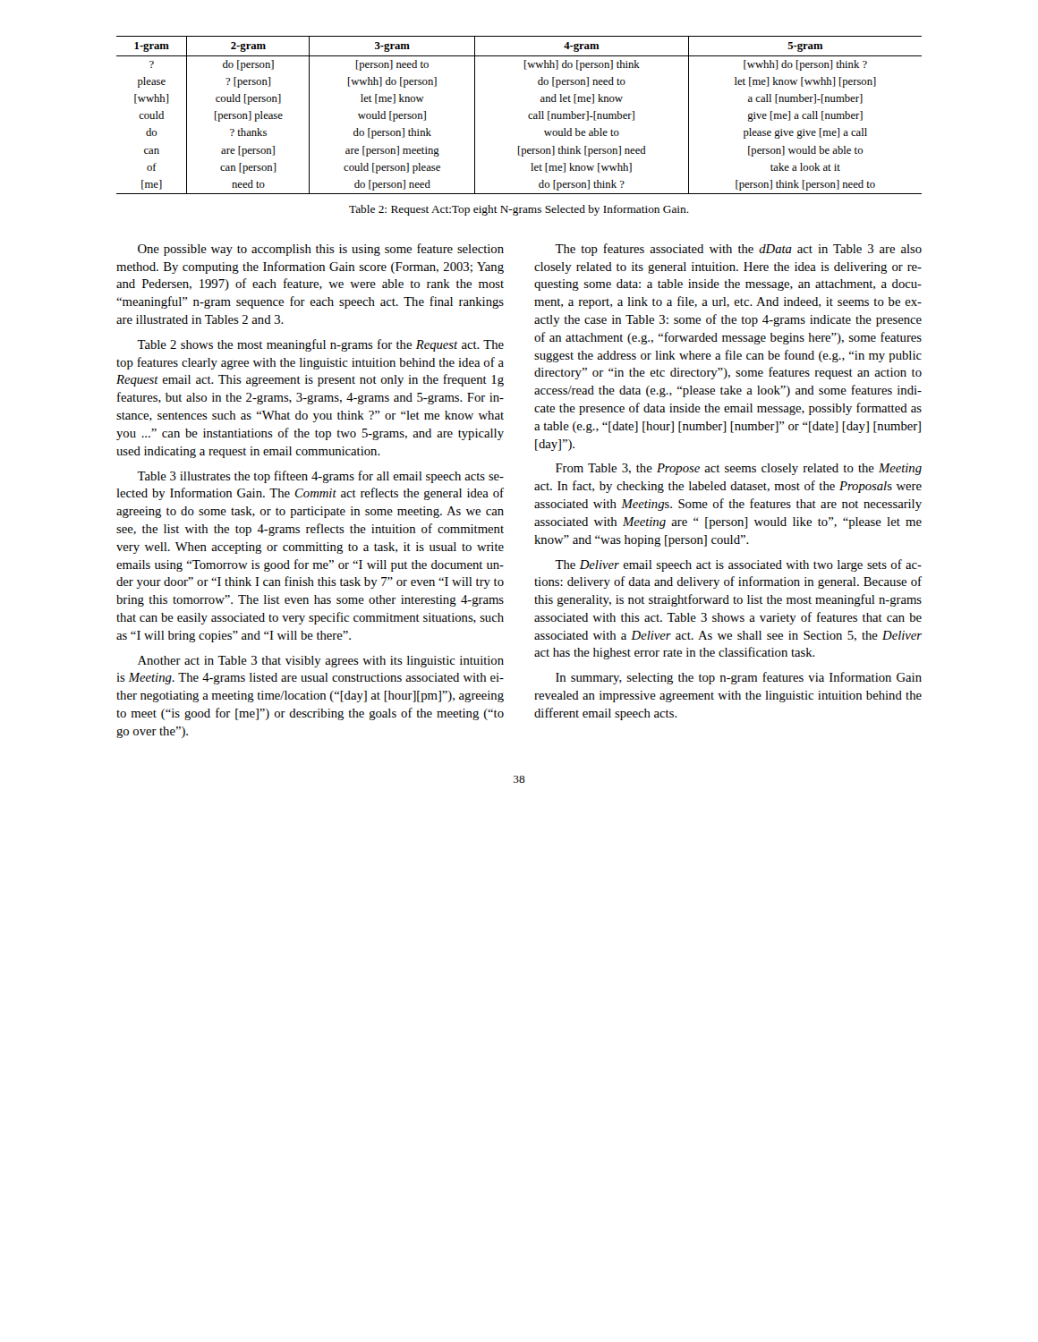| 1-gram | 2-gram | 3-gram | 4-gram | 5-gram |
| --- | --- | --- | --- | --- |
| ? | do [person] | [person] need to | [wwhh] do [person] think | [wwhh] do [person] think ? |
| please | ? [person] | [wwhh] do [person] | do [person] need to | let [me] know [wwhh] [person] |
| [wwhh] | could [person] | let [me] know | and let [me] know | a call [number]-[number] |
| could | [person] please | would [person] | call [number]-[number] | give [me] a call [number] |
| do | ? thanks | do [person] think | would be able to | please give give [me] a call |
| can | are [person] | are [person] meeting | [person] think [person] need | [person] would be able to |
| of | can [person] | could [person] please | let [me] know [wwhh] | take a look at it |
| [me] | need to | do [person] need | do [person] think ? | [person] think [person] need to |
Table 2: Request Act:Top eight N-grams Selected by Information Gain.
One possible way to accomplish this is using some feature selection method. By computing the Information Gain score (Forman, 2003; Yang and Pedersen, 1997) of each feature, we were able to rank the most “meaningful” n-gram sequence for each speech act. The final rankings are illustrated in Tables 2 and 3.
Table 2 shows the most meaningful n-grams for the Request act. The top features clearly agree with the linguistic intuition behind the idea of a Request email act. This agreement is present not only in the frequent 1g features, but also in the 2-grams, 3-grams, 4-grams and 5-grams. For instance, sentences such as “What do you think ?” or “let me know what you ...” can be instantiations of the top two 5-grams, and are typically used indicating a request in email communication.
Table 3 illustrates the top fifteen 4-grams for all email speech acts selected by Information Gain. The Commit act reflects the general idea of agreeing to do some task, or to participate in some meeting. As we can see, the list with the top 4-grams reflects the intuition of commitment very well. When accepting or committing to a task, it is usual to write emails using “Tomorrow is good for me” or “I will put the document under your door” or “I think I can finish this task by 7” or even “I will try to bring this tomorrow”. The list even has some other interesting 4-grams that can be easily associated to very specific commitment situations, such as “I will bring copies” and “I will be there”.
Another act in Table 3 that visibly agrees with its linguistic intuition is Meeting. The 4-grams listed are usual constructions associated with either negotiating a meeting time/location (“[day] at [hour][pm]”), agreeing to meet (“is good for [me]”) or describing the goals of the meeting (“to go over the”).
The top features associated with the dData act in Table 3 are also closely related to its general intuition. Here the idea is delivering or requesting some data: a table inside the message, an attachment, a document, a report, a link to a file, a url, etc. And indeed, it seems to be exactly the case in Table 3: some of the top 4-grams indicate the presence of an attachment (e.g., “forwarded message begins here”), some features suggest the address or link where a file can be found (e.g., “in my public directory” or “in the etc directory”), some features request an action to access/read the data (e.g., “please take a look”) and some features indicate the presence of data inside the email message, possibly formatted as a table (e.g., “[date] [hour] [number] [number]” or “[date] [day] [number] [day]”).
From Table 3, the Propose act seems closely related to the Meeting act. In fact, by checking the labeled dataset, most of the Proposals were associated with Meetings. Some of the features that are not necessarily associated with Meeting are “ [person] would like to”, “please let me know” and “was hoping [person] could”.
The Deliver email speech act is associated with two large sets of actions: delivery of data and delivery of information in general. Because of this generality, is not straightforward to list the most meaningful n-grams associated with this act. Table 3 shows a variety of features that can be associated with a Deliver act. As we shall see in Section 5, the Deliver act has the highest error rate in the classification task.
In summary, selecting the top n-gram features via Information Gain revealed an impressive agreement with the linguistic intuition behind the different email speech acts.
38